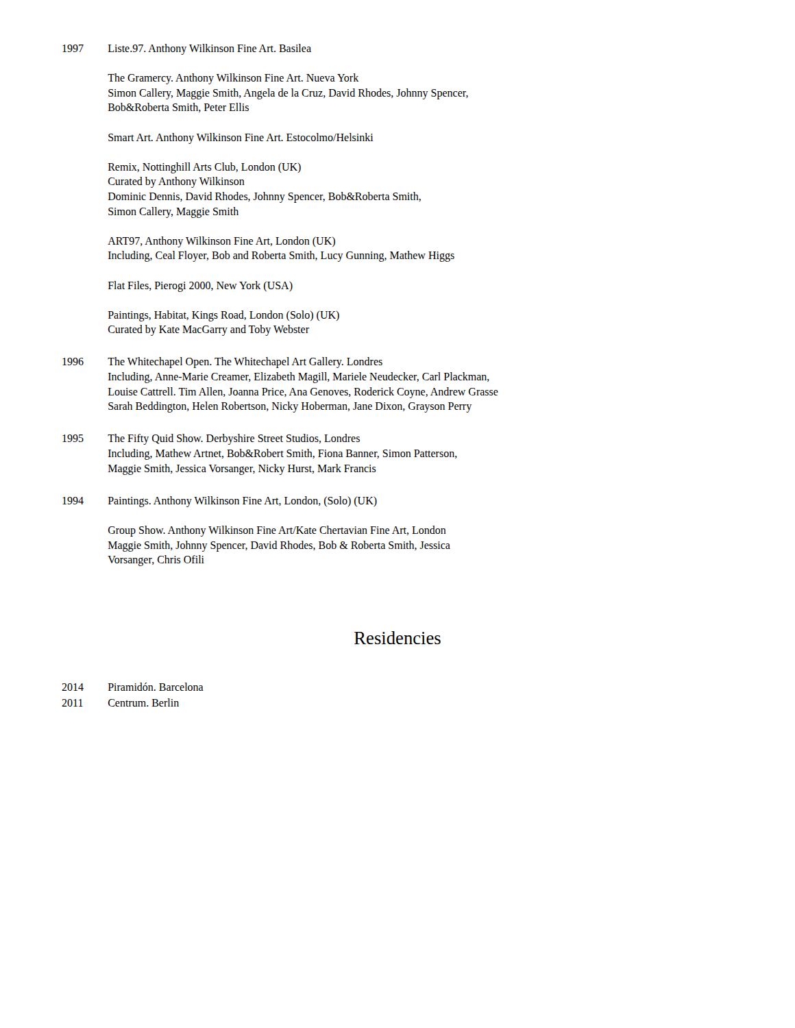1997
Liste.97. Anthony Wilkinson Fine Art. Basilea
The Gramercy. Anthony Wilkinson Fine Art. Nueva York
Simon Callery, Maggie Smith, Angela de la Cruz, David Rhodes, Johnny Spencer,
Bob&Roberta Smith, Peter Ellis
Smart Art. Anthony Wilkinson Fine Art. Estocolmo/Helsinki
Remix, Nottinghill Arts Club, London (UK)
Curated by Anthony Wilkinson
Dominic Dennis, David Rhodes, Johnny Spencer, Bob&Roberta Smith,
Simon Callery, Maggie Smith
ART97, Anthony Wilkinson Fine Art, London (UK)
Including, Ceal Floyer, Bob and Roberta Smith, Lucy Gunning, Mathew Higgs
Flat Files, Pierogi 2000, New York (USA)
Paintings, Habitat, Kings Road, London (Solo) (UK)
Curated by Kate MacGarry and Toby Webster
1996
The Whitechapel Open. The Whitechapel Art Gallery. Londres
Including, Anne-Marie Creamer, Elizabeth Magill, Mariele Neudecker, Carl Plackman,
Louise Cattrell. Tim Allen, Joanna Price, Ana Genoves, Roderick Coyne, Andrew Grasse
Sarah Beddington, Helen Robertson, Nicky Hoberman, Jane Dixon, Grayson Perry
1995
The Fifty Quid Show. Derbyshire Street Studios, Londres
Including, Mathew Artnet, Bob&Robert Smith, Fiona Banner, Simon Patterson,
Maggie Smith, Jessica Vorsanger, Nicky Hurst, Mark Francis
1994
Paintings. Anthony Wilkinson Fine Art, London, (Solo) (UK)
Group Show. Anthony Wilkinson Fine Art/Kate Chertavian Fine Art, London
Maggie Smith, Johnny Spencer, David Rhodes, Bob & Roberta Smith, Jessica
Vorsanger, Chris Ofili
Residencies
2014
Piramidón. Barcelona
2011
Centrum. Berlin